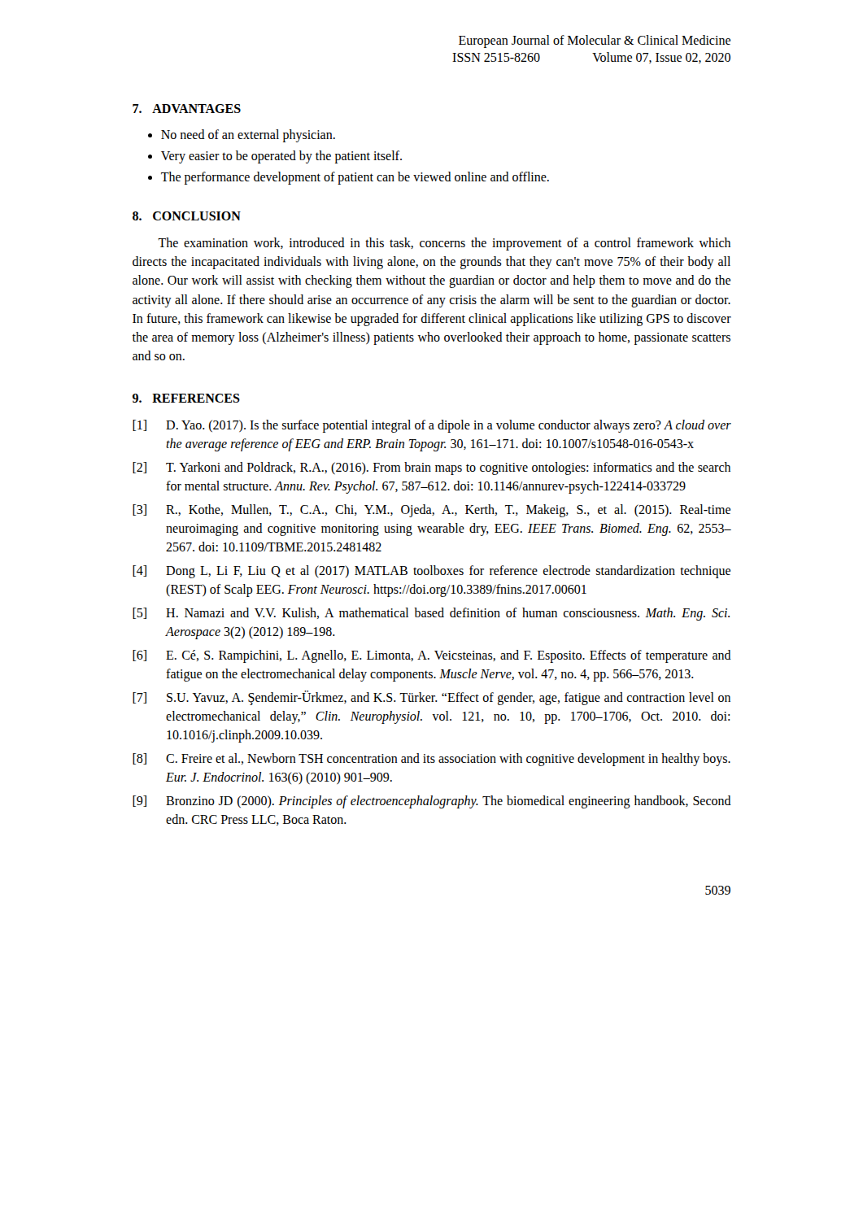European Journal of Molecular & Clinical Medicine ISSN 2515-8260 Volume 07, Issue 02, 2020
7. ADVANTAGES
No need of an external physician.
Very easier to be operated by the patient itself.
The performance development of patient can be viewed online and offline.
8. CONCLUSION
The examination work, introduced in this task, concerns the improvement of a control framework which directs the incapacitated individuals with living alone, on the grounds that they can't move 75% of their body all alone. Our work will assist with checking them without the guardian or doctor and help them to move and do the activity all alone. If there should arise an occurrence of any crisis the alarm will be sent to the guardian or doctor. In future, this framework can likewise be upgraded for different clinical applications like utilizing GPS to discover the area of memory loss (Alzheimer's illness) patients who overlooked their approach to home, passionate scatters and so on.
9. REFERENCES
D. Yao. (2017). Is the surface potential integral of a dipole in a volume conductor always zero? A cloud over the average reference of EEG and ERP. Brain Topogr. 30, 161–171. doi: 10.1007/s10548-016-0543-x
T. Yarkoni and Poldrack, R.A., (2016). From brain maps to cognitive ontologies: informatics and the search for mental structure. Annu. Rev. Psychol. 67, 587–612. doi: 10.1146/annurev-psych-122414-033729
R., Kothe, Mullen, T., C.A., Chi, Y.M., Ojeda, A., Kerth, T., Makeig, S., et al. (2015). Real-time neuroimaging and cognitive monitoring using wearable dry, EEG. IEEE Trans. Biomed. Eng. 62, 2553–2567. doi: 10.1109/TBME.2015.2481482
Dong L, Li F, Liu Q et al (2017) MATLAB toolboxes for reference electrode standardization technique (REST) of Scalp EEG. Front Neurosci. https://doi.org/10.3389/fnins.2017.00601
H. Namazi and V.V. Kulish, A mathematical based definition of human consciousness. Math. Eng. Sci. Aerospace 3(2) (2012) 189–198.
E. Cé, S. Rampichini, L. Agnello, E. Limonta, A. Veicsteinas, and F. Esposito. Effects of temperature and fatigue on the electromechanical delay components. Muscle Nerve, vol. 47, no. 4, pp. 566–576, 2013.
S.U. Yavuz, A. Şendemir-Ürkmez, and K.S. Türker. “Effect of gender, age, fatigue and contraction level on electromechanical delay,” Clin. Neurophysiol. vol. 121, no. 10, pp. 1700–1706, Oct. 2010. doi: 10.1016/j.clinph.2009.10.039.
C. Freire et al., Newborn TSH concentration and its association with cognitive development in healthy boys. Eur. J. Endocrinol. 163(6) (2010) 901–909.
Bronzino JD (2000). Principles of electroencephalography. The biomedical engineering handbook, Second edn. CRC Press LLC, Boca Raton.
5039